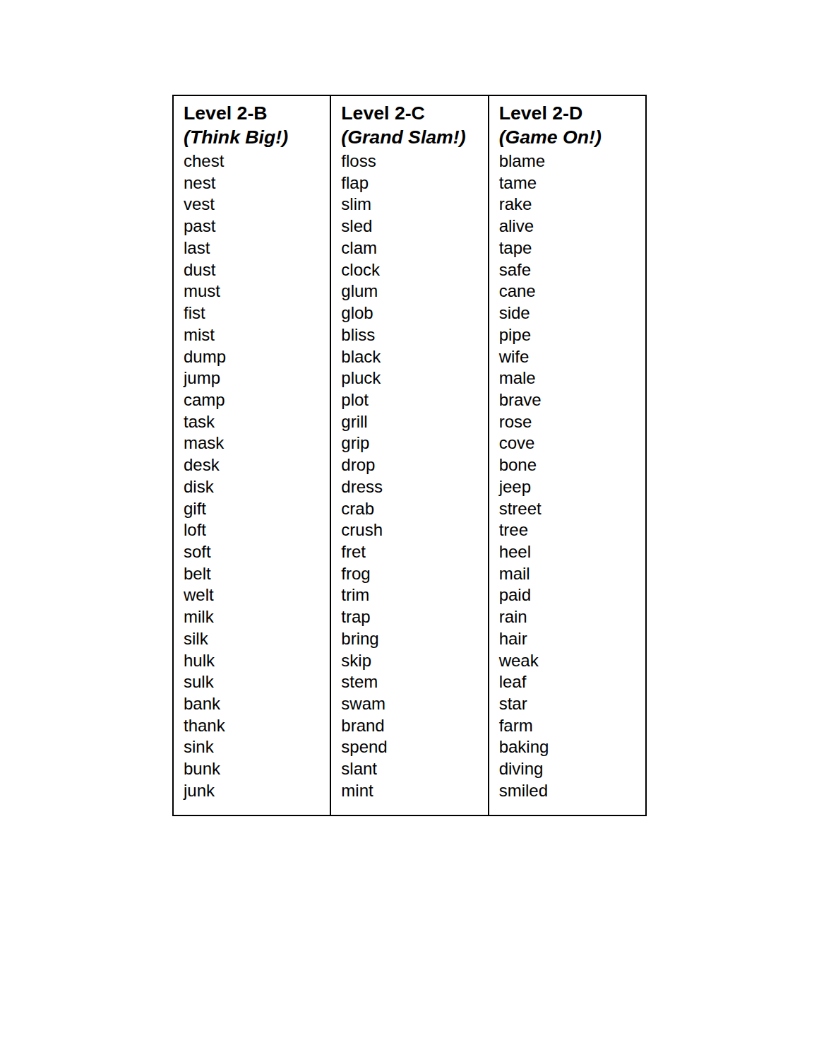| Level 2-B (Think Big!) chest nest vest past last dust must fist mist dump jump camp task mask desk disk gift loft soft belt welt milk silk hulk sulk bank thank sink bunk junk | Level 2-C (Grand Slam!) floss flap slim sled clam clock glum glob bliss black pluck plot grill grip drop dress crab crush fret frog trim trap bring skip stem swam brand spend slant mint | Level 2-D (Game On!) blame tame rake alive tape safe cane side pipe wife male brave rose cove bone jeep street tree heel mail paid rain hair weak leaf star farm baking diving smiled |